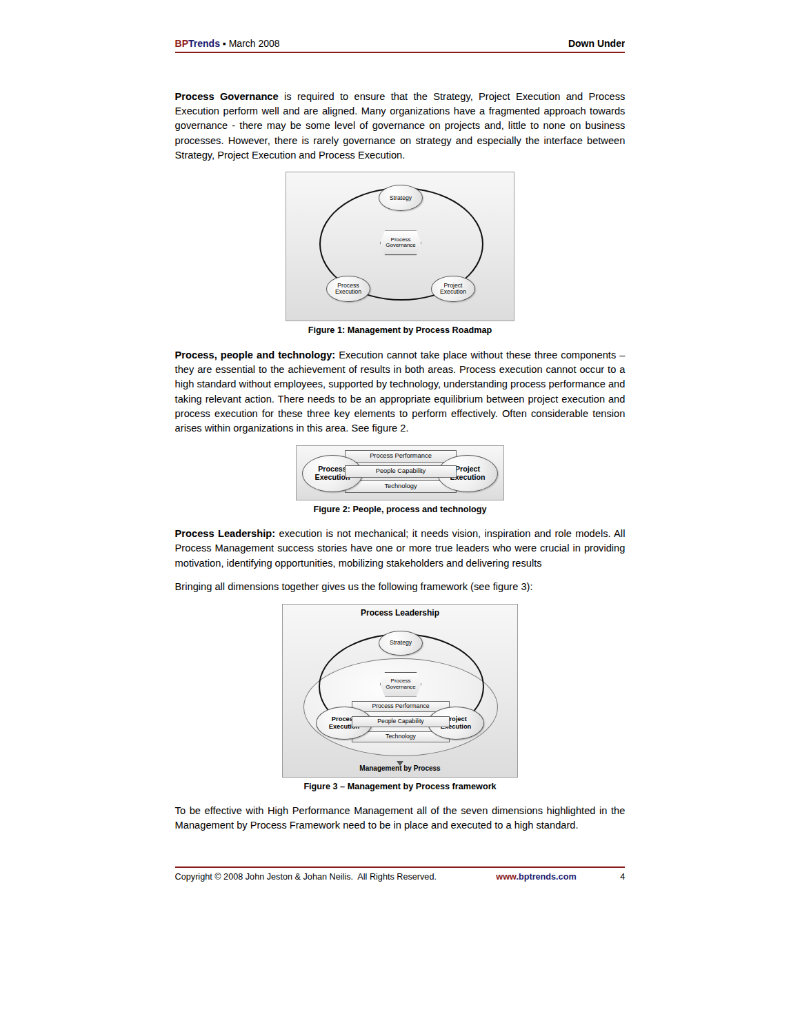BP Trends ▪ March 2008
Down Under
Process Governance is required to ensure that the Strategy, Project Execution and Process Execution perform well and are aligned. Many organizations have a fragmented approach towards governance - there may be some level of governance on projects and, little to none on business processes. However, there is rarely governance on strategy and especially the interface between Strategy, Project Execution and Process Execution.
Strategy
Process
Governance
Process
Execution
Project
Execution
Figure 1: Management by Process Roadmap
Process, people and technology: Execution cannot take place without these three components – they are essential to the achievement of results in both areas. Process execution cannot occur to a high standard without employees, supported by technology, understanding process performance and taking relevant action. There needs to be an appropriate equilibrium between project execution and process execution for these three key elements to perform effectively. Often considerable tension arises within organizations in this area. See figure 2.
Process Performance
People Capability
Technology
Process
Execution
Project
Execution
Figure 2: People, process and technology
Process Leadership: execution is not mechanical; it needs vision, inspiration and role models. All Process Management success stories have one or more true leaders who were crucial in providing motivation, identifying opportunities, mobilizing stakeholders and delivering results
Bringing all dimensions together gives us the following framework (see figure 3):
Process Leadership
Strategy
Process
Governance
Process Performance
People Capability
Technology
Process
Execution
Project
Execution
Management by Process
Figure 3 – Management by Process framework
To be effective with High Performance Management all of the seven dimensions highlighted in the Management by Process Framework need to be in place and executed to a high standard.
Copyright © 2008 John Jeston & Johan Neilis. All Rights Reserved.
www.bptrends.com
4